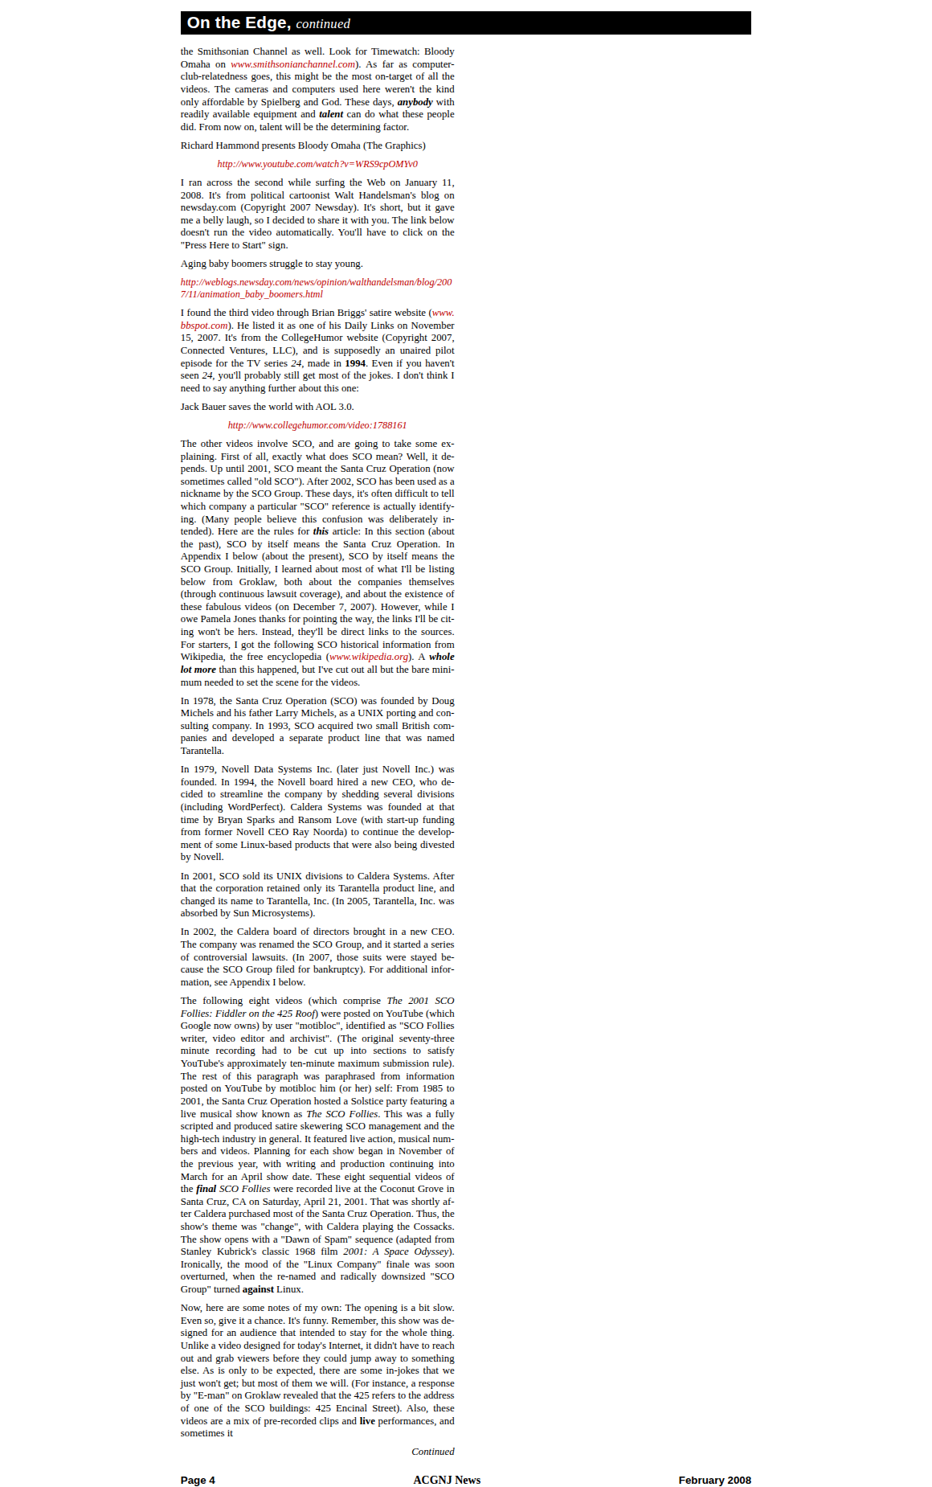On the Edge, continued
the Smithsonian Channel as well. Look for Timewatch: Bloody Omaha on www.smithsonianchannel.com). As far as computer-club-relatedness goes, this might be the most on-target of all the videos. The cameras and computers used here weren't the kind only affordable by Spielberg and God. These days, anybody with readily available equipment and talent can do what these people did. From now on, talent will be the determining factor.
Richard Hammond presents Bloody Omaha (The Graphics)
http://www.youtube.com/watch?v=WRS9cpOMYv0
I ran across the second while surfing the Web on January 11, 2008. It's from political cartoonist Walt Handelsman's blog on newsday.com (Copyright 2007 Newsday). It's short, but it gave me a belly laugh, so I decided to share it with you. The link below doesn't run the video automatically. You'll have to click on the "Press Here to Start" sign.
Aging baby boomers struggle to stay young.
http://weblogs.newsday.com/news/opinion/walthandelsman/blog/2007/11/animation_baby_boomers.html
I found the third video through Brian Briggs' satire website (www.bbspot.com). He listed it as one of his Daily Links on November 15, 2007. It's from the CollegeHumor website (Copyright 2007, Connected Ventures, LLC), and is supposedly an unaired pilot episode for the TV series 24, made in 1994. Even if you haven't seen 24, you'll probably still get most of the jokes. I don't think I need to say anything further about this one:
Jack Bauer saves the world with AOL 3.0.
http://www.collegehumor.com/video:1788161
The other videos involve SCO, and are going to take some explaining. First of all, exactly what does SCO mean? Well, it depends. Up until 2001, SCO meant the Santa Cruz Operation (now sometimes called "old SCO"). After 2002, SCO has been used as a nickname by the SCO Group. These days, it's often difficult to tell which company a particular "SCO" reference is actually identifying. (Many people believe this confusion was deliberately intended). Here are the rules for this article: In this section (about the past), SCO by itself means the Santa Cruz Operation. In Appendix I below (about the present), SCO by itself means the SCO Group. Initially, I learned about most of what I'll be listing below from Groklaw, both about the companies themselves (through continuous lawsuit coverage), and about the existence of these fabulous videos (on December 7, 2007). However, while I owe Pamela Jones thanks for pointing the way, the links I'll be citing won't be hers. Instead, they'll be direct links to the sources. For starters, I got the following SCO historical information from Wikipedia, the free encyclopedia (www.wikipedia.org). A whole lot more than this happened, but I've cut out all but the bare minimum needed to set the scene for the videos.
In 1978, the Santa Cruz Operation (SCO) was founded by Doug Michels and his father Larry Michels, as a UNIX porting and consulting company. In 1993, SCO acquired two small British companies and developed a separate product line that was named Tarantella.
In 1979, Novell Data Systems Inc. (later just Novell Inc.) was founded. In 1994, the Novell board hired a new CEO, who decided to streamline the company by shedding several divisions (including WordPerfect). Caldera Systems was founded at that time by Bryan Sparks and Ransom Love (with start-up funding from former Novell CEO Ray Noorda) to continue the development of some Linux-based products that were also being divested by Novell.
In 2001, SCO sold its UNIX divisions to Caldera Systems. After that the corporation retained only its Tarantella product line, and changed its name to Tarantella, Inc. (In 2005, Tarantella, Inc. was absorbed by Sun Microsystems).
In 2002, the Caldera board of directors brought in a new CEO. The company was renamed the SCO Group, and it started a series of controversial lawsuits. (In 2007, those suits were stayed because the SCO Group filed for bankruptcy). For additional information, see Appendix I below.
The following eight videos (which comprise The 2001 SCO Follies: Fiddler on the 425 Roof) were posted on YouTube (which Google now owns) by user "motibloc", identified as "SCO Follies writer, video editor and archivist". (The original seventy-three minute recording had to be cut up into sections to satisfy YouTube's approximately ten-minute maximum submission rule). The rest of this paragraph was paraphrased from information posted on YouTube by motibloc him (or her) self: From 1985 to 2001, the Santa Cruz Operation hosted a Solstice party featuring a live musical show known as The SCO Follies. This was a fully scripted and produced satire skewering SCO management and the high-tech industry in general. It featured live action, musical numbers and videos. Planning for each show began in November of the previous year, with writing and production continuing into March for an April show date. These eight sequential videos of the final SCO Follies were recorded live at the Coconut Grove in Santa Cruz, CA on Saturday, April 21, 2001. That was shortly after Caldera purchased most of the Santa Cruz Operation. Thus, the show's theme was "change", with Caldera playing the Cossacks. The show opens with a "Dawn of Spam" sequence (adapted from Stanley Kubrick's classic 1968 film 2001: A Space Odyssey). Ironically, the mood of the "Linux Company" finale was soon overturned, when the re-named and radically downsized "SCO Group" turned against Linux.
Now, here are some notes of my own: The opening is a bit slow. Even so, give it a chance. It's funny. Remember, this show was designed for an audience that intended to stay for the whole thing. Unlike a video designed for today's Internet, it didn't have to reach out and grab viewers before they could jump away to something else. As is only to be expected, there are some in-jokes that we just won't get; but most of them we will. (For instance, a response by "E-man" on Groklaw revealed that the 425 refers to the address of one of the SCO buildings: 425 Encinal Street). Also, these videos are a mix of pre-recorded clips and live performances, and sometimes it
Continued
Page 4
ACGNJ News
February 2008